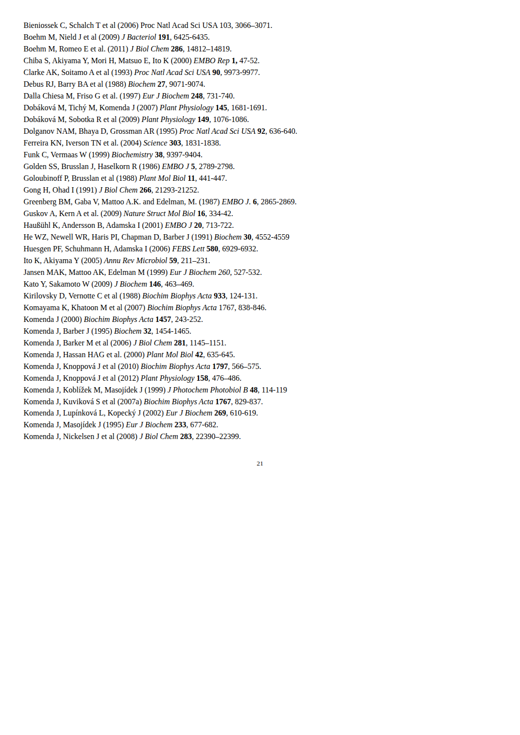Bieniossek C, Schalch T et al (2006) Proc Natl Acad Sci USA 103, 3066–3071.
Boehm M, Nield J et al (2009) J Bacteriol 191, 6425-6435.
Boehm M, Romeo E et al. (2011) J Biol Chem 286, 14812–14819.
Chiba S, Akiyama Y, Mori H, Matsuo E, Ito K (2000) EMBO Rep 1, 47-52.
Clarke AK, Soitamo A et al (1993) Proc Natl Acad Sci USA 90, 9973-9977.
Debus RJ, Barry BA et al (1988) Biochem 27, 9071-9074.
Dalla Chiesa M, Friso G et al. (1997) Eur J Biochem 248, 731-740.
Dobáková M, Tichý M, Komenda J (2007) Plant Physiology 145, 1681-1691.
Dobáková M, Sobotka R et al (2009) Plant Physiology 149, 1076-1086.
Dolganov NAM, Bhaya D, Grossman AR (1995) Proc Natl Acad Sci USA 92, 636-640.
Ferreira KN, Iverson TN et al. (2004) Science 303, 1831-1838.
Funk C, Vermaas W (1999) Biochemistry 38, 9397-9404.
Golden SS, Brusslan J, Haselkorn R (1986) EMBO J 5, 2789-2798.
Goloubinoff P, Brusslan et al (1988) Plant Mol Biol 11, 441-447.
Gong H, Ohad I (1991) J Biol Chem 266, 21293-21252.
Greenberg BM, Gaba V, Mattoo A.K. and Edelman, M. (1987) EMBO J. 6, 2865-2869.
Guskov A, Kern A et al. (2009) Nature Struct Mol Biol 16, 334-42.
Haußühl K, Andersson B, Adamska I (2001) EMBO J 20, 713-722.
He WZ, Newell WR, Haris PI, Chapman D, Barber J (1991) Biochem 30, 4552-4559
Huesgen PF, Schuhmann H, Adamska I (2006) FEBS Lett 580, 6929-6932.
Ito K, Akiyama Y (2005) Annu Rev Microbiol 59, 211–231.
Jansen MAK, Mattoo AK, Edelman M (1999) Eur J Biochem 260, 527-532.
Kato Y, Sakamoto W (2009) J Biochem 146, 463–469.
Kirilovsky D, Vernotte C et al (1988) Biochim Biophys Acta 933, 124-131.
Komayama K, Khatoon M et al (2007) Biochim Biophys Acta 1767, 838-846.
Komenda J (2000) Biochim Biophys Acta 1457, 243-252.
Komenda J, Barber J (1995) Biochem 32, 1454-1465.
Komenda J, Barker M et al (2006) J Biol Chem 281, 1145–1151.
Komenda J, Hassan HAG et al. (2000) Plant Mol Biol 42, 635-645.
Komenda J, Knoppová J et al (2010) Biochim Biophys Acta 1797, 566–575.
Komenda J, Knoppová J et al (2012) Plant Physiology 158, 476–486.
Komenda J, Koblížek M, Masojídek J (1999) J Photochem Photobiol B 48, 114-119
Komenda J, Kuviková S et al (2007a) Biochim Biophys Acta 1767, 829-837.
Komenda J, Lupínková L, Kopecký J (2002) Eur J Biochem 269, 610-619.
Komenda J, Masojídek J (1995) Eur J Biochem 233, 677-682.
Komenda J, Nickelsen J et al (2008) J Biol Chem 283, 22390–22399.
21